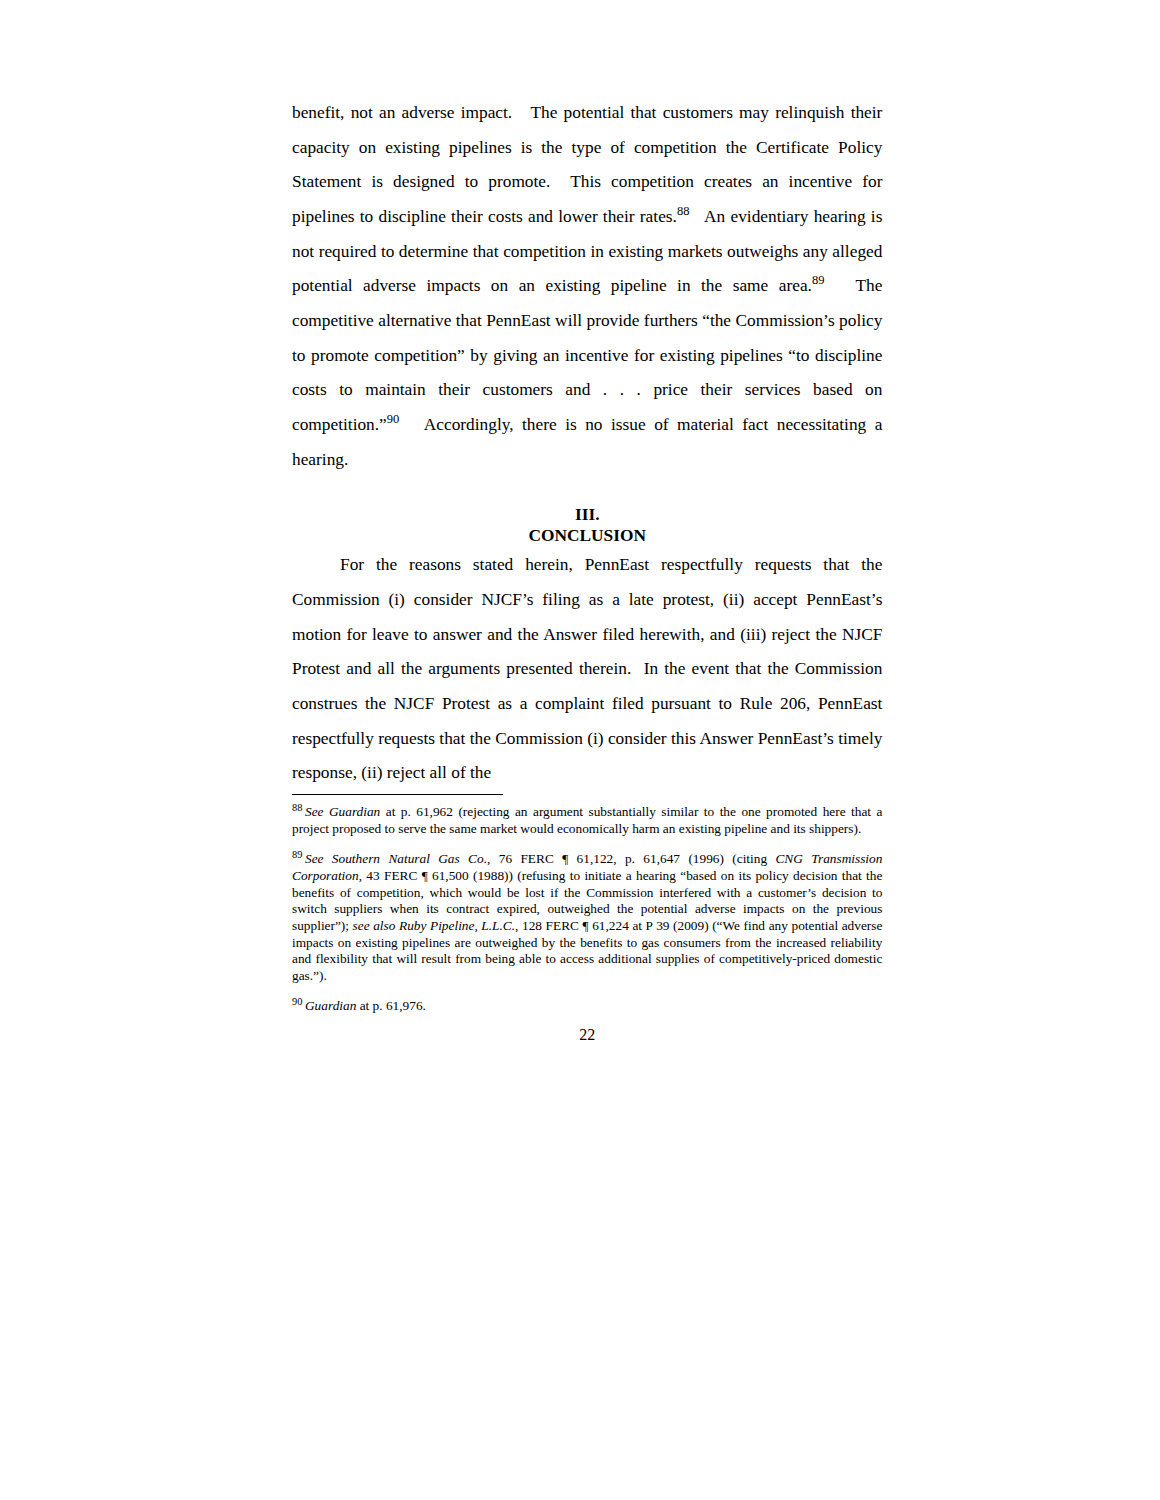benefit, not an adverse impact. The potential that customers may relinquish their capacity on existing pipelines is the type of competition the Certificate Policy Statement is designed to promote. This competition creates an incentive for pipelines to discipline their costs and lower their rates.88 An evidentiary hearing is not required to determine that competition in existing markets outweighs any alleged potential adverse impacts on an existing pipeline in the same area.89 The competitive alternative that PennEast will provide furthers “the Commission’s policy to promote competition” by giving an incentive for existing pipelines “to discipline costs to maintain their customers and . . . price their services based on competition.”90 Accordingly, there is no issue of material fact necessitating a hearing.
III. CONCLUSION
For the reasons stated herein, PennEast respectfully requests that the Commission (i) consider NJCF’s filing as a late protest, (ii) accept PennEast’s motion for leave to answer and the Answer filed herewith, and (iii) reject the NJCF Protest and all the arguments presented therein. In the event that the Commission construes the NJCF Protest as a complaint filed pursuant to Rule 206, PennEast respectfully requests that the Commission (i) consider this Answer PennEast’s timely response, (ii) reject all of the
88 See Guardian at p. 61,962 (rejecting an argument substantially similar to the one promoted here that a project proposed to serve the same market would economically harm an existing pipeline and its shippers).
89 See Southern Natural Gas Co., 76 FERC ¶ 61,122, p. 61,647 (1996) (citing CNG Transmission Corporation, 43 FERC ¶ 61,500 (1988)) (refusing to initiate a hearing “based on its policy decision that the benefits of competition, which would be lost if the Commission interfered with a customer’s decision to switch suppliers when its contract expired, outweighed the potential adverse impacts on the previous supplier”); see also Ruby Pipeline, L.L.C., 128 FERC ¶ 61,224 at P 39 (2009) (“We find any potential adverse impacts on existing pipelines are outweighed by the benefits to gas consumers from the increased reliability and flexibility that will result from being able to access additional supplies of competitively-priced domestic gas.”).
90 Guardian at p. 61,976.
22